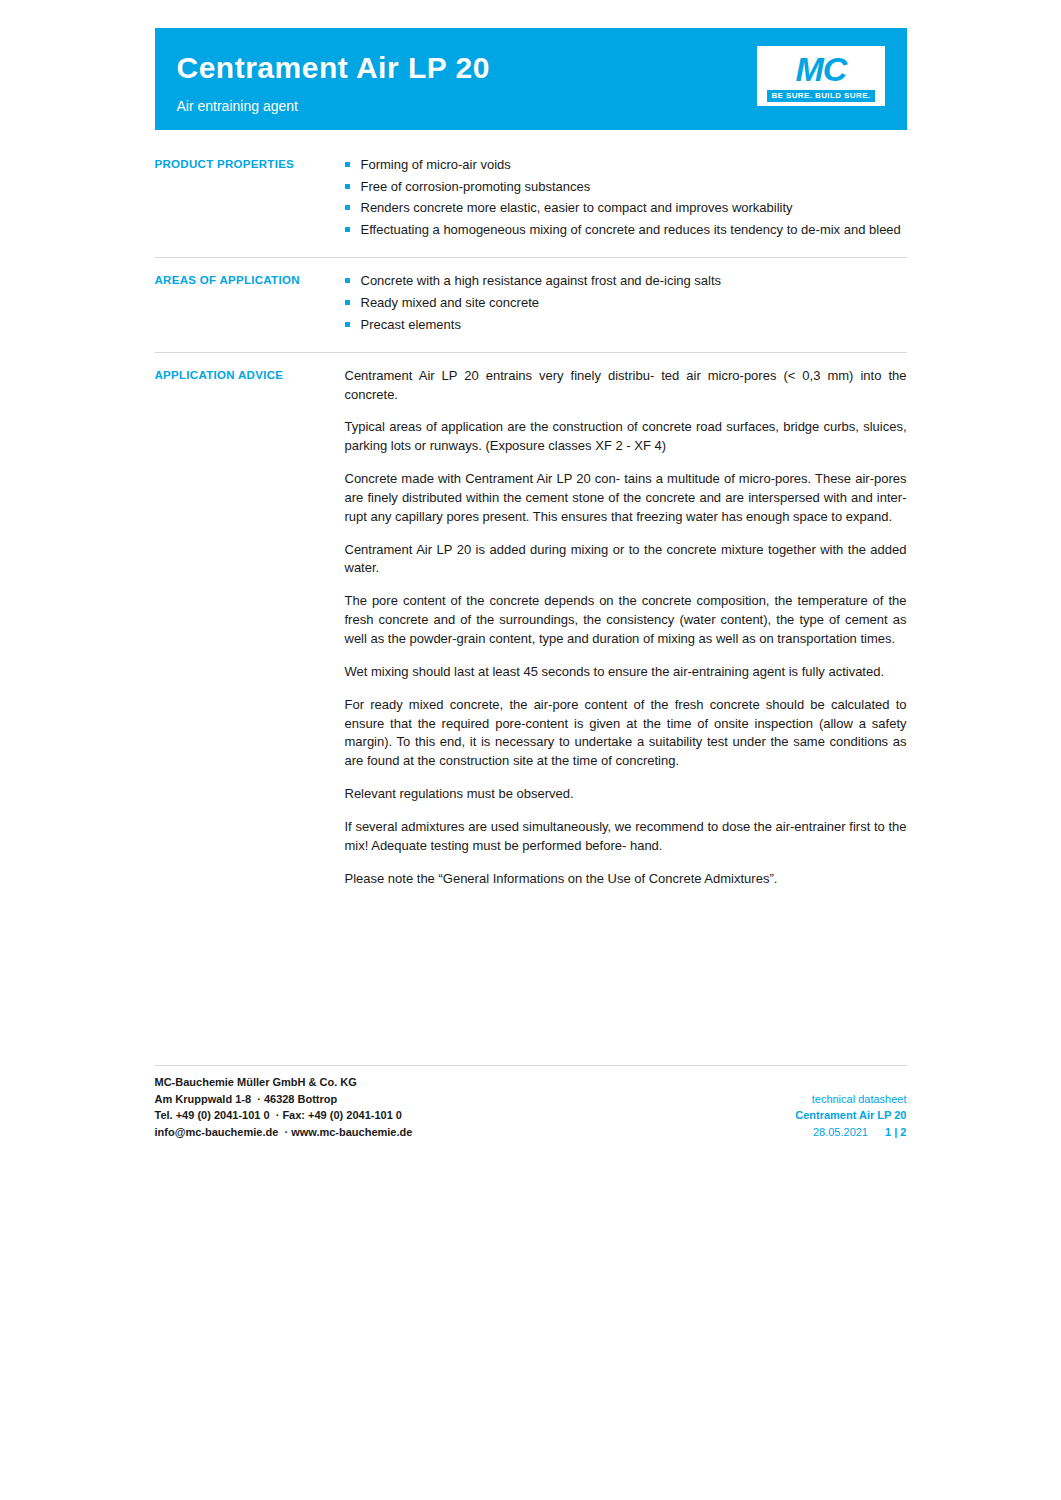Centrament Air LP 20
Air entraining agent
MC BE SURE. BUILD SURE.
PRODUCT PROPERTIES
Forming of micro-air voids
Free of corrosion-promoting substances
Renders concrete more elastic, easier to compact and improves workability
Effectuating a homogeneous mixing of concrete and reduces its tendency to de-mix and bleed
AREAS OF APPLICATION
Concrete with a high resistance against frost and de-icing salts
Ready mixed and site concrete
Precast elements
APPLICATION ADVICE
Centrament Air LP 20 entrains very finely distribu- ted air micro-pores (< 0,3 mm) into the concrete.
Typical areas of application are the construction of concrete road surfaces, bridge curbs, sluices, parking lots or runways. (Exposure classes XF 2 - XF 4)
Concrete made with Centrament Air LP 20 con- tains a multitude of micro-pores. These air-pores are finely distributed within the cement stone of the concrete and are interspersed with and inter- rupt any capillary pores present. This ensures that freezing water has enough space to expand.
Centrament Air LP 20 is added during mixing or to the concrete mixture together with the added water.
The pore content of the concrete depends on the concrete composition, the temperature of the fresh concrete and of the surroundings, the consistency (water content), the type of cement as well as the powder-grain content, type and duration of mixing as well as on transportation times.
Wet mixing should last at least 45 seconds to ensure the air-entraining agent is fully activated.
For ready mixed concrete, the air-pore content of the fresh concrete should be calculated to ensure that the required pore-content is given at the time of onsite inspection (allow a safety margin). To this end, it is necessary to undertake a suitability test under the same conditions as are found at the construction site at the time of concreting.
Relevant regulations must be observed.
If several admixtures are used simultaneously, we recommend to dose the air-entrainer first to the mix! Adequate testing must be performed before- hand.
Please note the “General Informations on the Use of Concrete Admixtures”.
MC-Bauchemie Müller GmbH & Co. KG
Am Kruppwald 1-8 · 46328 Bottrop
Tel. +49 (0) 2041-101 0 · Fax: +49 (0) 2041-101 0
info@mc-bauchemie.de · www.mc-bauchemie.de
technical datasheet
Centrament Air LP 20
28.05.2021 1 | 2